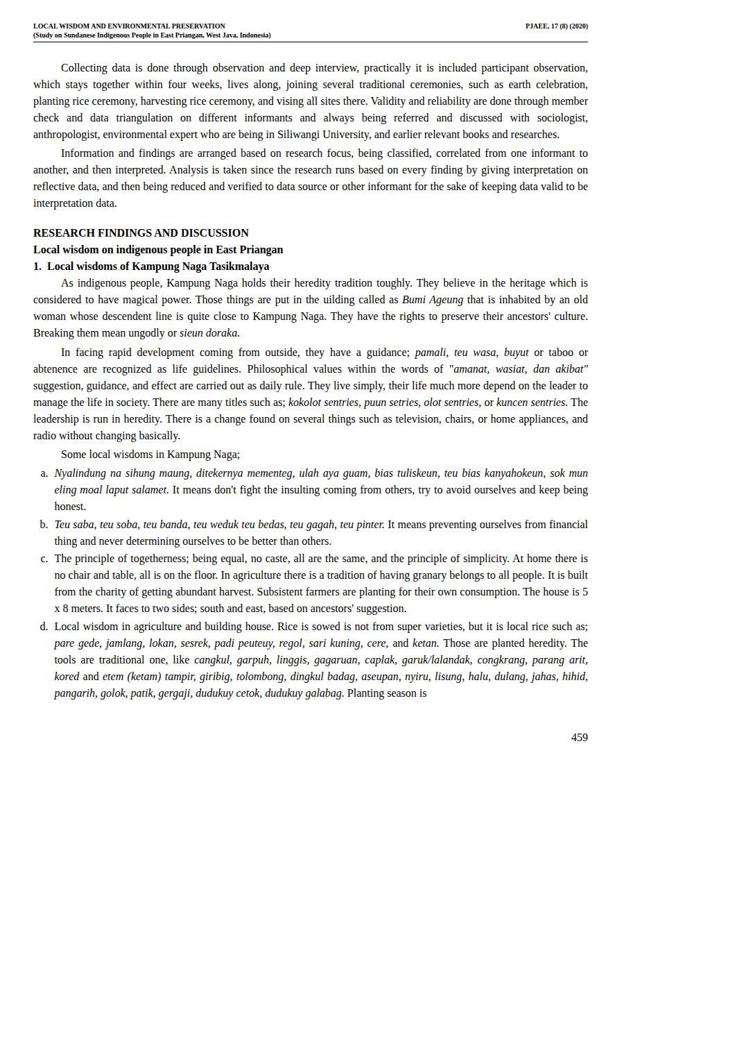Local Wisdom and Environmental Preservation
(Study on Sundanese Indigenous People in East Priangan, West Java, Indonesia)
PJAEE, 17 (8) (2020)
Collecting data is done through observation and deep interview, practically it is included participant observation, which stays together within four weeks, lives along, joining several traditional ceremonies, such as earth celebration, planting rice ceremony, harvesting rice ceremony, and vising all sites there. Validity and reliability are done through member check and data triangulation on different informants and always being referred and discussed with sociologist, anthropologist, environmental expert who are being in Siliwangi University, and earlier relevant books and researches.
Information and findings are arranged based on research focus, being classified, correlated from one informant to another, and then interpreted. Analysis is taken since the research runs based on every finding by giving interpretation on reflective data, and then being reduced and verified to data source or other informant for the sake of keeping data valid to be interpretation data.
RESEARCH FINDINGS AND DISCUSSION
Local wisdom on indigenous people in East Priangan
1. Local wisdoms of Kampung Naga Tasikmalaya
As indigenous people, Kampung Naga holds their heredity tradition toughly. They believe in the heritage which is considered to have magical power. Those things are put in the uilding called as Bumi Ageung that is inhabited by an old woman whose descendent line is quite close to Kampung Naga. They have the rights to preserve their ancestors' culture. Breaking them mean ungodly or sieun doraka.
In facing rapid development coming from outside, they have a guidance; pamali, teu wasa, buyut or taboo or abtenence are recognized as life guidelines. Philosophical values within the words of "amanat, wasiat, dan akibat" suggestion, guidance, and effect are carried out as daily rule. They live simply, their life much more depend on the leader to manage the life in society. There are many titles such as; kokolot sentries, puun setries, olot sentries, or kuncen sentries. The leadership is run in heredity. There is a change found on several things such as television, chairs, or home appliances, and radio without changing basically.
Some local wisdoms in Kampung Naga;
Nyalindung na sihung maung, ditekernya mementeg, ulah aya guam, bias tuliskeun, teu bias kanyahokeun, sok mun eling moal laput salamet. It means don't fight the insulting coming from others, try to avoid ourselves and keep being honest.
Teu saba, teu soba, teu banda, teu weduk teu bedas, teu gagah, teu pinter. It means preventing ourselves from financial thing and never determining ourselves to be better than others.
The principle of togetherness; being equal, no caste, all are the same, and the principle of simplicity. At home there is no chair and table, all is on the floor. In agriculture there is a tradition of having granary belongs to all people. It is built from the charity of getting abundant harvest. Subsistent farmers are planting for their own consumption. The house is 5 x 8 meters. It faces to two sides; south and east, based on ancestors' suggestion.
Local wisdom in agriculture and building house. Rice is sowed is not from super varieties, but it is local rice such as; pare gede, jamlang, lokan, sesrek, padi peuteuy, regol, sari kuning, cere, and ketan. Those are planted heredity. The tools are traditional one, like cangkul, garpuh, linggis, gagaruan, caplak, garuk/lalandak, congkrang, parang arit, kored and etem (ketam) tampir, giribig, tolombong, dingkul badag, aseupan, nyiru, lisung, halu, dulang, jahas, hihid, pangarih, golok, patik, gergaji, dudukuy cetok, dudukuy galabag. Planting season is
459